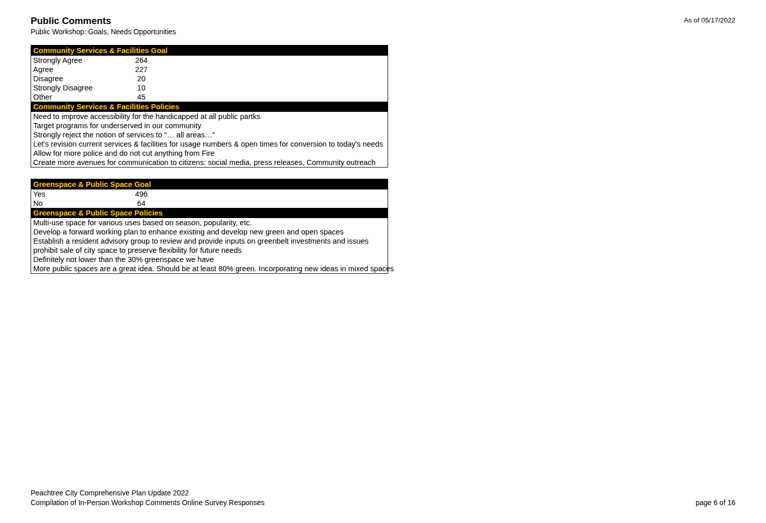As of 05/17/2022
Public Comments
Public Workshop: Goals, Needs Opportunities
| Community Services & Facilities Goal |
| Strongly Agree | 264 | |
| Agree | 227 | |
| Disagree | 20 | |
| Strongly Disagree | 10 | |
| Other | 45 | |
| Community Services & Facilities Policies |
| Need to improve accessibility for the handicapped at all public partks |
| Target programs for underserved in our community |
| Strongly reject the notion of services to "… all areas…" |
| Let's revision current services & facilities for usage numbers & open times for conversion to today's needs |
| Allow for more police and do not cut anything from Fire |
| Create more avenues for communication to citizens: social media, press releases, Community outreach |
| Greenspace & Public Space Goal |
| Yes | 496 | |
| No | 64 | |
| Greenspace & Public Space Policies |
| Multi-use space for various uses based on season, popularity, etc. |
| Develop a forward working plan to enhance existing and develop new green and open spaces |
| Establish a resident advisory group to review and provide inputs on greenbelt investments and issues |
| prohibit sale of city space to preserve flexibility for future needs |
| Definitely not lower than the 30% greenspace we have |
| More public spaces are a great idea. Should be at least 80% green. Incorporating new ideas in mixed spaces |
page 6 of 16
Peachtree City Comprehensive Plan Update 2022
Compilation of In-Person Workshop Comments Online Survey Responses